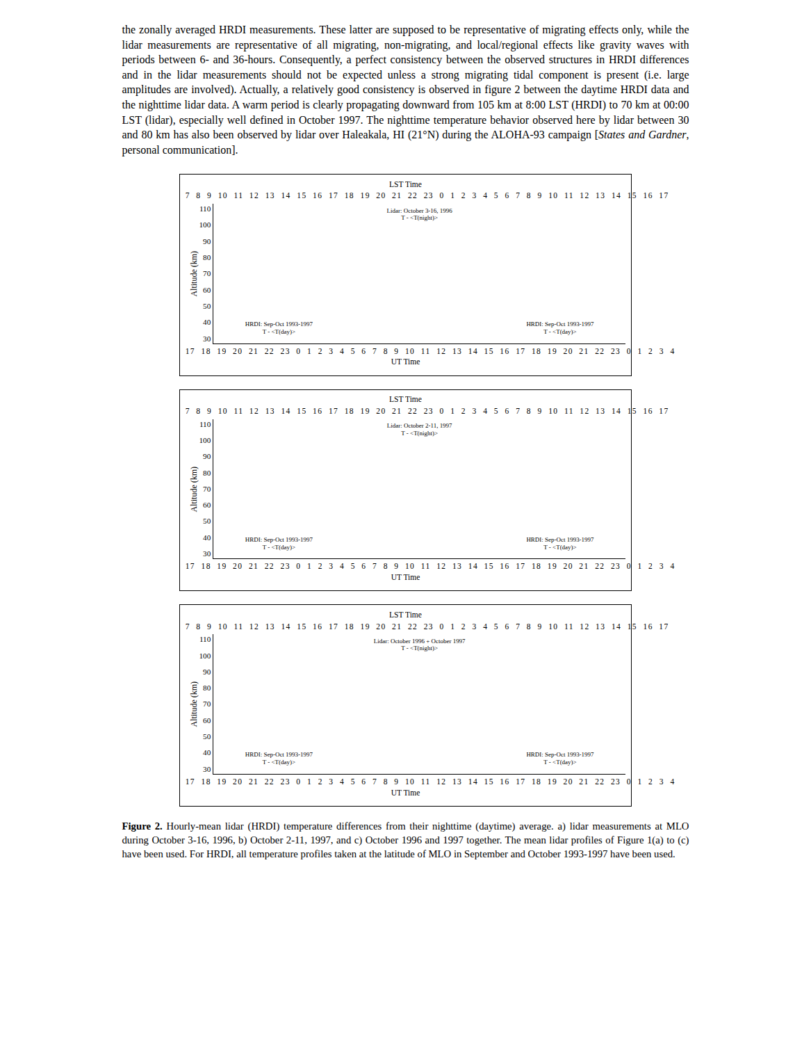the zonally averaged HRDI measurements. These latter are supposed to be representative of migrating effects only, while the lidar measurements are representative of all migrating, non-migrating, and local/regional effects like gravity waves with periods between 6- and 36-hours. Consequently, a perfect consistency between the observed structures in HRDI differences and in the lidar measurements should not be expected unless a strong migrating tidal component is present (i.e. large amplitudes are involved). Actually, a relatively good consistency is observed in figure 2 between the daytime HRDI data and the nighttime lidar data. A warm period is clearly propagating downward from 105 km at 8:00 LST (HRDI) to 70 km at 00:00 LST (lidar), especially well defined in October 1997. The nighttime temperature behavior observed here by lidar between 30 and 80 km has also been observed by lidar over Haleakala, HI (21°N) during the ALOHA-93 campaign [States and Gardner, personal communication].
LST Time
7 8 9 10 11 12 13 14 15 16 17 18 19 20 21 22 23 0 1 2 3 4 5 6 7 8 9 10 11 12 13 14 15 16 17
Altitude (km)
11010090807060504030
HRDI: Sep-Oct 1993-1997
T - <T(day)>
Lidar: October 3-16, 1996
T - <T(night)>
HRDI: Sep-Oct 1993-1997
T - <T(day)>
17 18 19 20 21 22 23 0 1 2 3 4 5 6 7 8 9 10 11 12 13 14 15 16 17 18 19 20 21 22 23 0 1 2 3 4
UT Time
LST Time
7 8 9 10 11 12 13 14 15 16 17 18 19 20 21 22 23 0 1 2 3 4 5 6 7 8 9 10 11 12 13 14 15 16 17
Altitude (km)
11010090807060504030
HRDI: Sep-Oct 1993-1997
T - <T(day)>
Lidar: October 2-11, 1997
T - <T(night)>
HRDI: Sep-Oct 1993-1997
T - <T(day)>
17 18 19 20 21 22 23 0 1 2 3 4 5 6 7 8 9 10 11 12 13 14 15 16 17 18 19 20 21 22 23 0 1 2 3 4
UT Time
LST Time
7 8 9 10 11 12 13 14 15 16 17 18 19 20 21 22 23 0 1 2 3 4 5 6 7 8 9 10 11 12 13 14 15 16 17
Altitude (km)
11010090807060504030
HRDI: Sep-Oct 1993-1997
T - <T(day)>
Lidar: October 1996 + October 1997
T - <T(night)>
HRDI: Sep-Oct 1993-1997
T - <T(day)>
17 18 19 20 21 22 23 0 1 2 3 4 5 6 7 8 9 10 11 12 13 14 15 16 17 18 19 20 21 22 23 0 1 2 3 4
UT Time
Figure 2. Hourly-mean lidar (HRDI) temperature differences from their nighttime (daytime) average. a) lidar measurements at MLO during October 3-16, 1996, b) October 2-11, 1997, and c) October 1996 and 1997 together. The mean lidar profiles of Figure 1(a) to (c) have been used. For HRDI, all temperature profiles taken at the latitude of MLO in September and October 1993-1997 have been used.